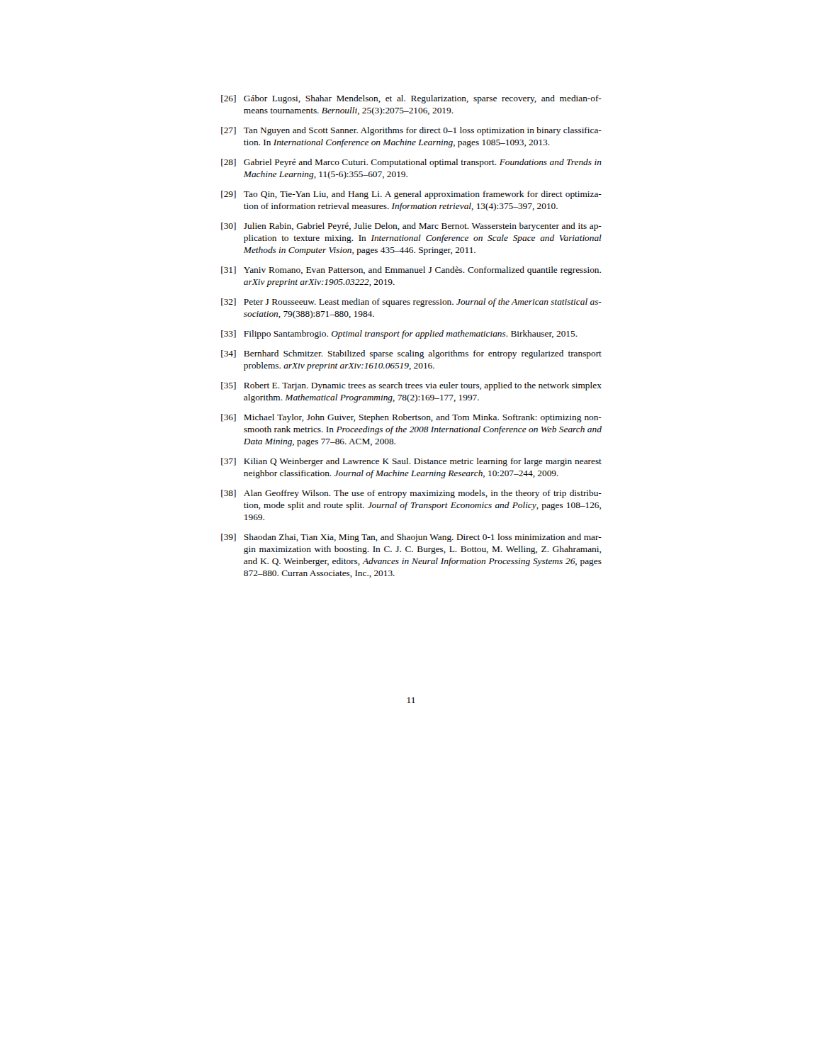[26] Gábor Lugosi, Shahar Mendelson, et al. Regularization, sparse recovery, and median-of-means tournaments. Bernoulli, 25(3):2075–2106, 2019.
[27] Tan Nguyen and Scott Sanner. Algorithms for direct 0–1 loss optimization in binary classification. In International Conference on Machine Learning, pages 1085–1093, 2013.
[28] Gabriel Peyré and Marco Cuturi. Computational optimal transport. Foundations and Trends in Machine Learning, 11(5-6):355–607, 2019.
[29] Tao Qin, Tie-Yan Liu, and Hang Li. A general approximation framework for direct optimization of information retrieval measures. Information retrieval, 13(4):375–397, 2010.
[30] Julien Rabin, Gabriel Peyré, Julie Delon, and Marc Bernot. Wasserstein barycenter and its application to texture mixing. In International Conference on Scale Space and Variational Methods in Computer Vision, pages 435–446. Springer, 2011.
[31] Yaniv Romano, Evan Patterson, and Emmanuel J Candès. Conformalized quantile regression. arXiv preprint arXiv:1905.03222, 2019.
[32] Peter J Rousseeuw. Least median of squares regression. Journal of the American statistical association, 79(388):871–880, 1984.
[33] Filippo Santambrogio. Optimal transport for applied mathematicians. Birkhauser, 2015.
[34] Bernhard Schmitzer. Stabilized sparse scaling algorithms for entropy regularized transport problems. arXiv preprint arXiv:1610.06519, 2016.
[35] Robert E. Tarjan. Dynamic trees as search trees via euler tours, applied to the network simplex algorithm. Mathematical Programming, 78(2):169–177, 1997.
[36] Michael Taylor, John Guiver, Stephen Robertson, and Tom Minka. Softrank: optimizing non-smooth rank metrics. In Proceedings of the 2008 International Conference on Web Search and Data Mining, pages 77–86. ACM, 2008.
[37] Kilian Q Weinberger and Lawrence K Saul. Distance metric learning for large margin nearest neighbor classification. Journal of Machine Learning Research, 10:207–244, 2009.
[38] Alan Geoffrey Wilson. The use of entropy maximizing models, in the theory of trip distribution, mode split and route split. Journal of Transport Economics and Policy, pages 108–126, 1969.
[39] Shaodan Zhai, Tian Xia, Ming Tan, and Shaojun Wang. Direct 0-1 loss minimization and margin maximization with boosting. In C. J. C. Burges, L. Bottou, M. Welling, Z. Ghahramani, and K. Q. Weinberger, editors, Advances in Neural Information Processing Systems 26, pages 872–880. Curran Associates, Inc., 2013.
11